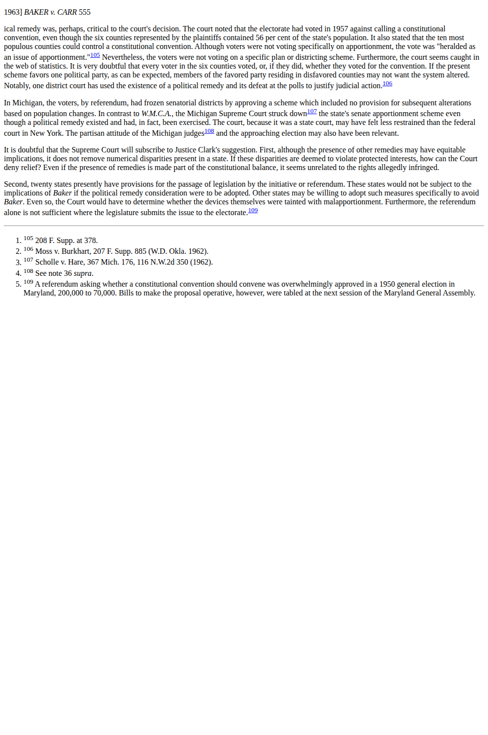1963] BAKER v. CARR 555
ical remedy was, perhaps, critical to the court's decision. The court noted that the electorate had voted in 1957 against calling a constitutional convention, even though the six counties represented by the plaintiffs contained 56 per cent of the state's population. It also stated that the ten most populous counties could control a constitutional convention. Although voters were not voting specifically on apportionment, the vote was "heralded as an issue of apportionment."105 Nevertheless, the voters were not voting on a specific plan or districting scheme. Furthermore, the court seems caught in the web of statistics. It is very doubtful that every voter in the six counties voted, or, if they did, whether they voted for the convention. If the present scheme favors one political party, as can be expected, members of the favored party residing in disfavored counties may not want the system altered. Notably, one district court has used the existence of a political remedy and its defeat at the polls to justify judicial action.106
In Michigan, the voters, by referendum, had frozen senatorial districts by approving a scheme which included no provision for subsequent alterations based on population changes. In contrast to W.M.C.A., the Michigan Supreme Court struck down107 the state's senate apportionment scheme even though a political remedy existed and had, in fact, been exercised. The court, because it was a state court, may have felt less restrained than the federal court in New York. The partisan attitude of the Michigan judges108 and the approaching election may also have been relevant.
It is doubtful that the Supreme Court will subscribe to Justice Clark's suggestion. First, although the presence of other remedies may have equitable implications, it does not remove numerical disparities present in a state. If these disparities are deemed to violate protected interests, how can the Court deny relief? Even if the presence of remedies is made part of the constitutional balance, it seems unrelated to the rights allegedly infringed.
Second, twenty states presently have provisions for the passage of legislation by the initiative or referendum. These states would not be subject to the implications of Baker if the political remedy consideration were to be adopted. Other states may be willing to adopt such measures specifically to avoid Baker. Even so, the Court would have to determine whether the devices themselves were tainted with malapportionment. Furthermore, the referendum alone is not sufficient where the legislature submits the issue to the electorate.109
105 208 F. Supp. at 378.
106 Moss v. Burkhart, 207 F. Supp. 885 (W.D. Okla. 1962).
107 Scholle v. Hare, 367 Mich. 176, 116 N.W.2d 350 (1962).
108 See note 36 supra.
109 A referendum asking whether a constitutional convention should convene was overwhelmingly approved in a 1950 general election in Maryland, 200,000 to 70,000. Bills to make the proposal operative, however, were tabled at the next session of the Maryland General Assembly.